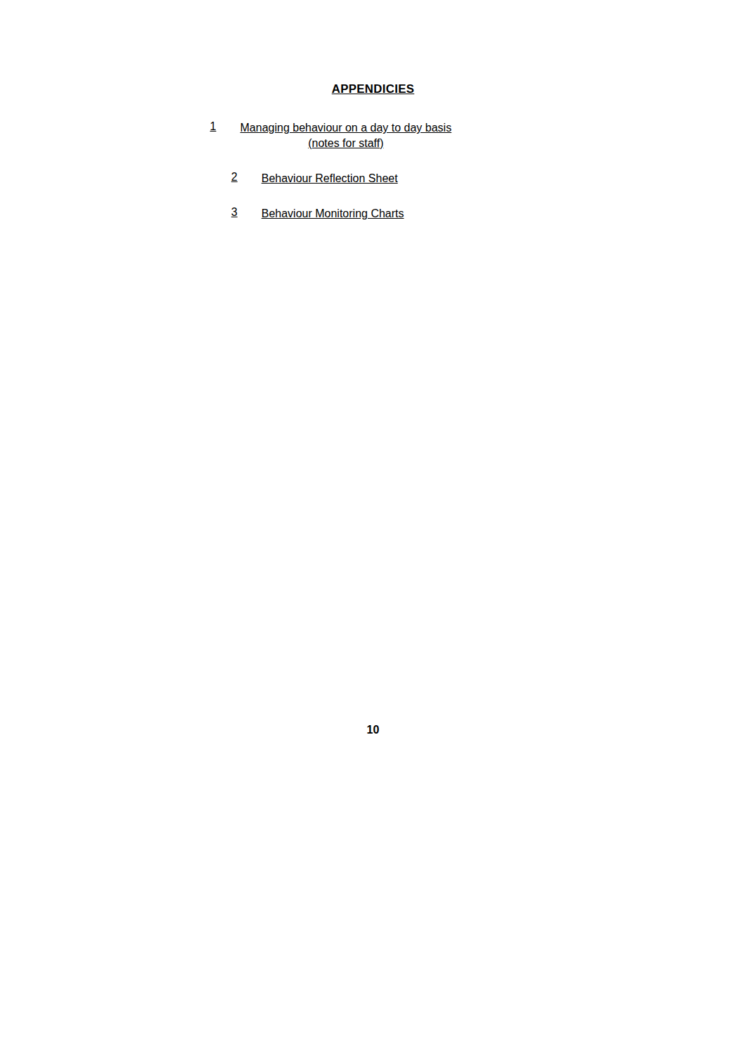APPENDICIES
1 Managing behaviour on a day to day basis
(notes for staff)
2 Behaviour Reflection Sheet
3 Behaviour Monitoring Charts
10